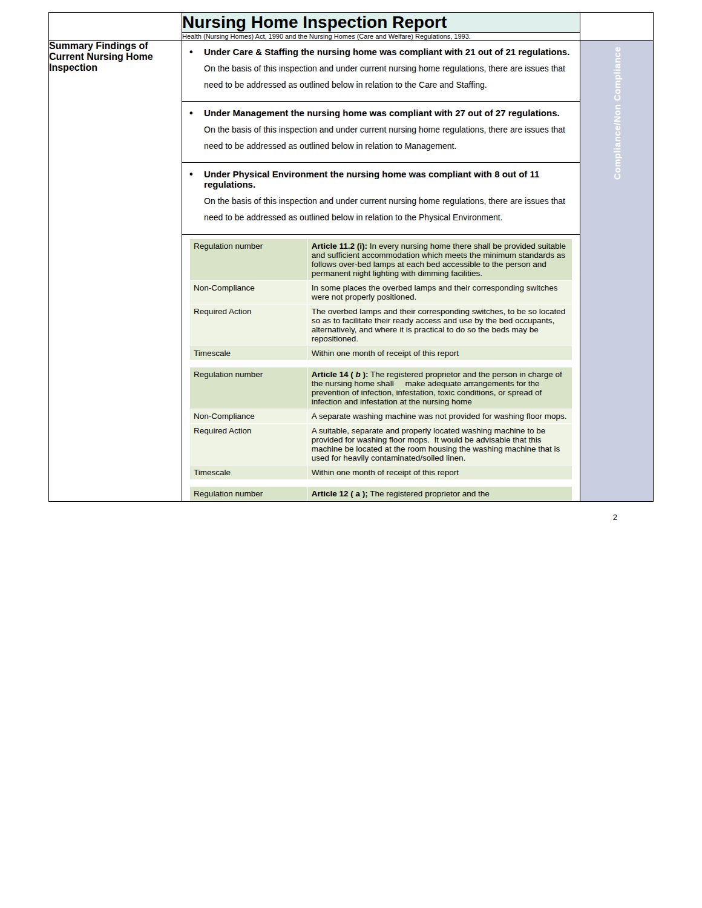| | Nursing Home Inspection Report | |
| Health (Nursing Homes) Act, 1990 and the Nursing Homes (Care and Welfare) Regulations, 1993. |
| Summary Findings of Current Nursing Home Inspection | • Under Care & Staffing the nursing home was compliant with 21 out of 21 regulations. On the basis of this inspection and under current nursing home regulations, there are issues that need to be addressed as outlined below in relation to the Care and Staffing. • Under Management the nursing home was compliant with 27 out of 27 regulations. On the basis of this inspection and under current nursing home regulations, there are issues that need to be addressed as outlined below in relation to Management. • Under Physical Environment the nursing home was compliant with 8 out of 11 regulations. On the basis of this inspection and under current nursing home regulations, there are issues that need to be addressed as outlined below in relation to the Physical Environment. / Regulation number / Article 11.2 (i): In every nursing home there shall be provided suitable and sufficient accommodation which meets the minimum standards as follows over-bed lamps at each bed accessible to the person and permanent night lighting with dimming facilities. / / Non-Compliance / In some places the overbed lamps and their corresponding switches were not properly positioned. / / Required Action / The overbed lamps and their corresponding switches, to be so located so as to facilitate their ready access and use by the bed occupants, alternatively, and where it is practical to do so the beds may be repositioned. / / Timescale / Within one month of receipt of this report / / Regulation number / Article 14 ( b ): The registered proprietor and the person in charge of the nursing home shall make adequate arrangements for the prevention of infection, infestation, toxic conditions, or spread of infection and infestation at the nursing home / / Non-Compliance / A separate washing machine was not provided for washing floor mops. / / Required Action / A suitable, separate and properly located washing machine to be provided for washing floor mops. It would be advisable that this machine be located at the room housing the washing machine that is used for heavily contaminated/soiled linen. / / Timescale / Within one month of receipt of this report / / Regulation number / Article 12 ( a ); The registered proprietor and the / | Compliance/Non Compliance |
2